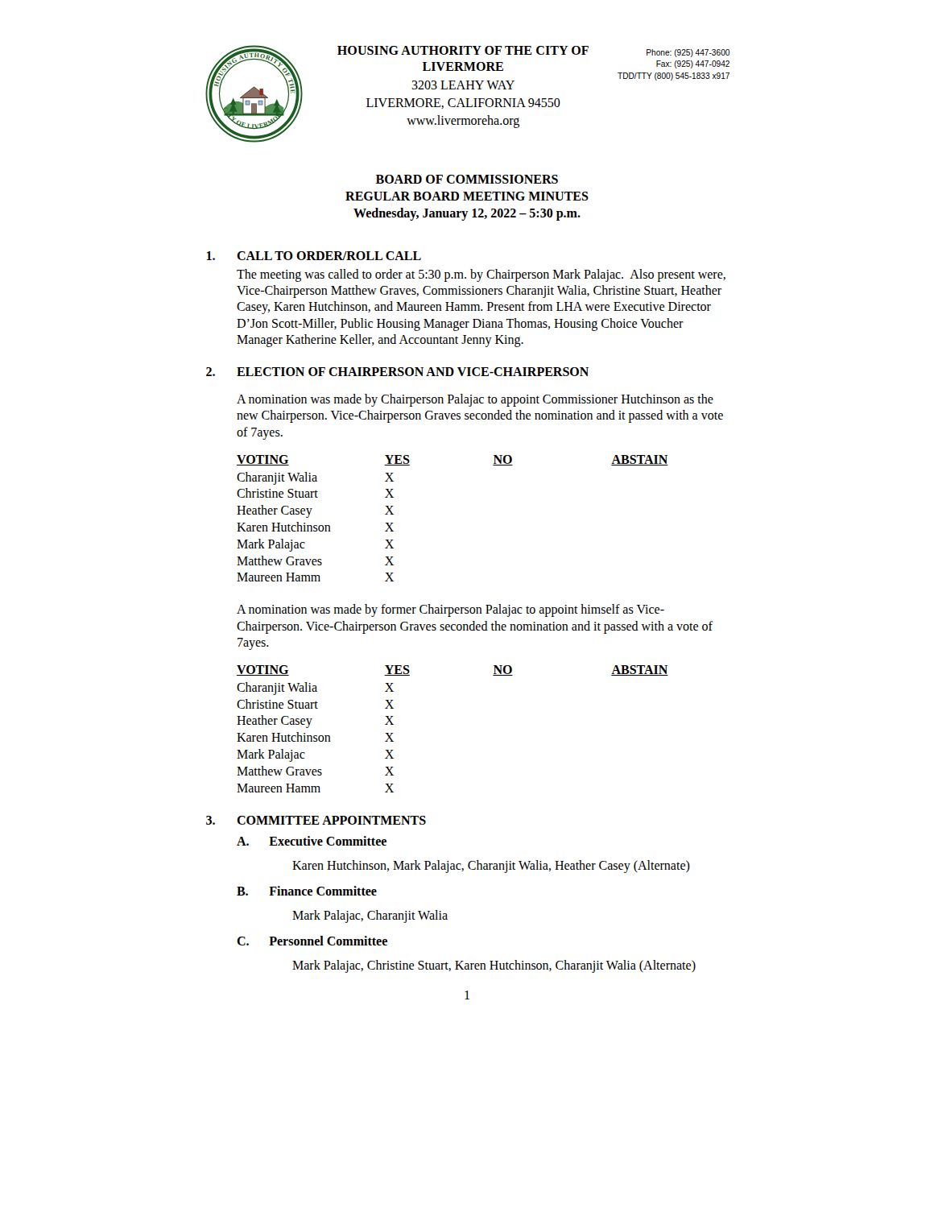HOUSING AUTHORITY OF THE CITY OF LIVERMORE
HOUSING AUTHORITY OF THE CITY OF LIVERMORE
3203 LEAHY WAY
LIVERMORE, CALIFORNIA 94550
www.livermoreha.org
Phone: (925) 447-3600
Fax: (925) 447-0942
TDD/TTY (800) 545-1833 x917
BOARD OF COMMISSIONERS
REGULAR BOARD MEETING MINUTES
Wednesday, January 12, 2022 – 5:30 p.m.
Call to Order/Roll Call
The meeting was called to order at 5:30 p.m. by Chairperson Mark Palajac. Also present were, Vice-Chairperson Matthew Graves, Commissioners Charanjit Walia, Christine Stuart, Heather Casey, Karen Hutchinson, and Maureen Hamm. Present from LHA were Executive Director D’Jon Scott-Miller, Public Housing Manager Diana Thomas, Housing Choice Voucher Manager Katherine Keller, and Accountant Jenny King.
Election of Chairperson and Vice-Chairperson
A nomination was made by Chairperson Palajac to appoint Commissioner Hutchinson as the new Chairperson. Vice-Chairperson Graves seconded the nomination and it passed with a vote of 7ayes.
| VOTING | YES | NO | ABSTAIN |
| --- | --- | --- | --- |
| Charanjit Walia | X | | |
| Christine Stuart | X | | |
| Heather Casey | X | | |
| Karen Hutchinson | X | | |
| Mark Palajac | X | | |
| Matthew Graves | X | | |
| Maureen Hamm | X | | |
A nomination was made by former Chairperson Palajac to appoint himself as Vice-Chairperson. Vice-Chairperson Graves seconded the nomination and it passed with a vote of 7ayes.
| VOTING | YES | NO | ABSTAIN |
| --- | --- | --- | --- |
| Charanjit Walia | X | | |
| Christine Stuart | X | | |
| Heather Casey | X | | |
| Karen Hutchinson | X | | |
| Mark Palajac | X | | |
| Matthew Graves | X | | |
| Maureen Hamm | X | | |
Committee Appointments
Executive Committee
Karen Hutchinson, Mark Palajac, Charanjit Walia, Heather Casey (Alternate)
Finance Committee
Mark Palajac, Charanjit Walia
Personnel Committee
Mark Palajac, Christine Stuart, Karen Hutchinson, Charanjit Walia (Alternate)
1